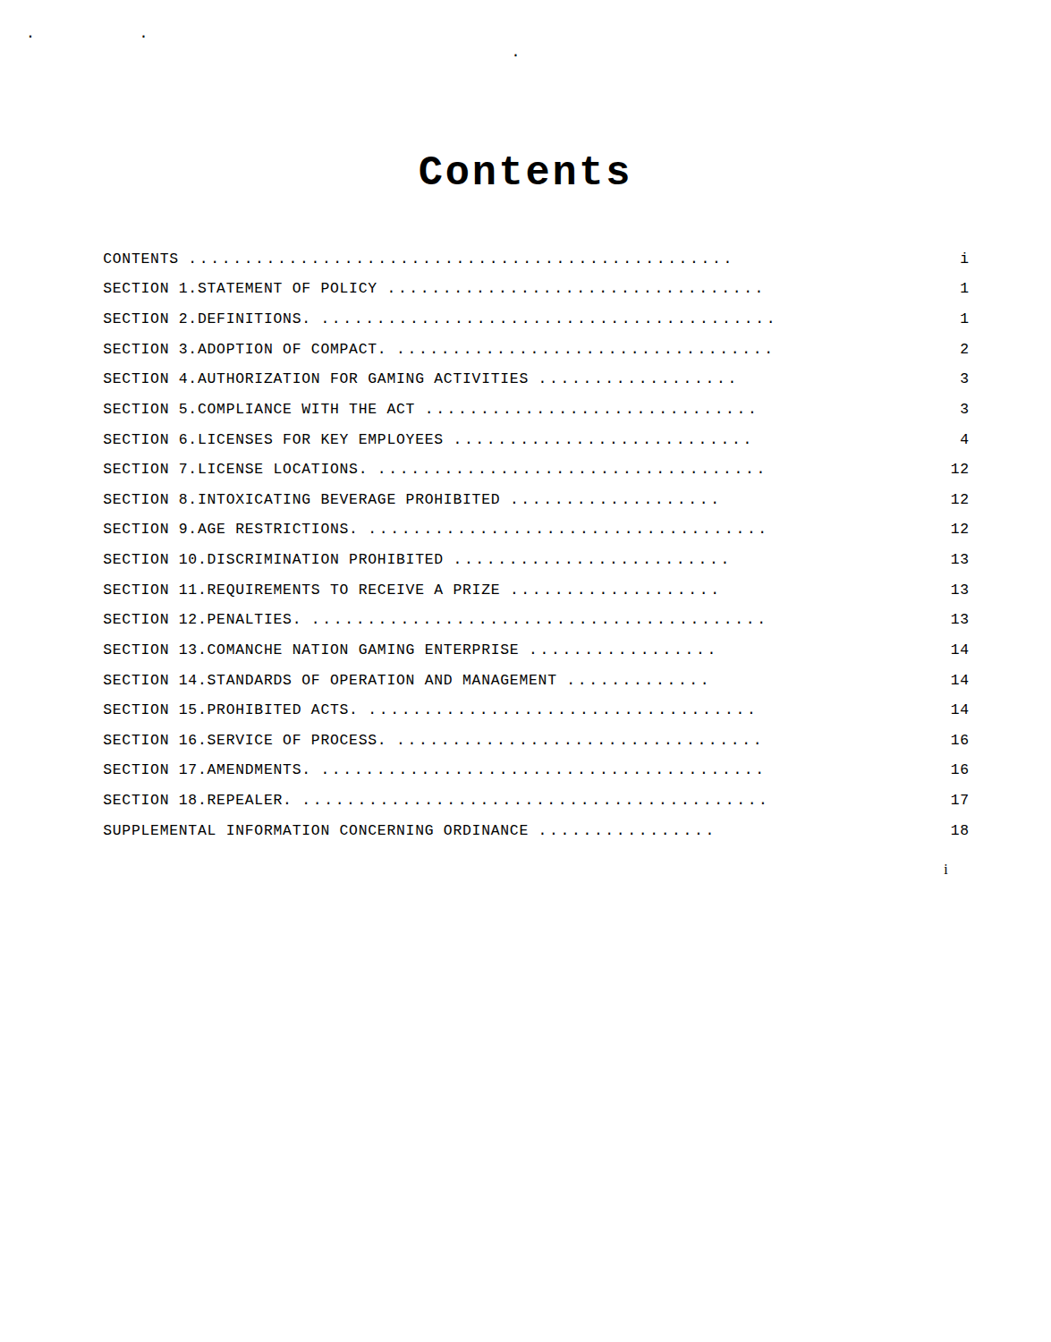. .
.
Contents
CONTENTS ................................................. i
SECTION 1.STATEMENT OF POLICY .................................. 1
SECTION 2.DEFINITIONS. ......................................... 1
SECTION 3.ADOPTION OF COMPACT. .................................. 2
SECTION 4.AUTHORIZATION FOR GAMING ACTIVITIES .................. 3
SECTION 5.COMPLIANCE WITH THE ACT .............................. 3
SECTION 6.LICENSES FOR KEY EMPLOYEES ........................... 4
SECTION 7.LICENSE LOCATIONS. ................................... 12
SECTION 8.INTOXICATING BEVERAGE PROHIBITED ................... 12
SECTION 9.AGE RESTRICTIONS. .................................... 12
SECTION 10.DISCRIMINATION PROHIBITED ......................... 13
SECTION 11.REQUIREMENTS TO RECEIVE A PRIZE ................... 13
SECTION 12.PENALTIES. ......................................... 13
SECTION 13.COMANCHE NATION GAMING ENTERPRISE ................. 14
SECTION 14.STANDARDS OF OPERATION AND MANAGEMENT ............. 14
SECTION 15.PROHIBITED ACTS. ................................... 14
SECTION 16.SERVICE OF PROCESS. ................................. 16
SECTION 17.AMENDMENTS. ........................................ 16
SECTION 18.REPEALER. .......................................... 17
SUPPLEMENTAL INFORMATION CONCERNING ORDINANCE ................ 18
i